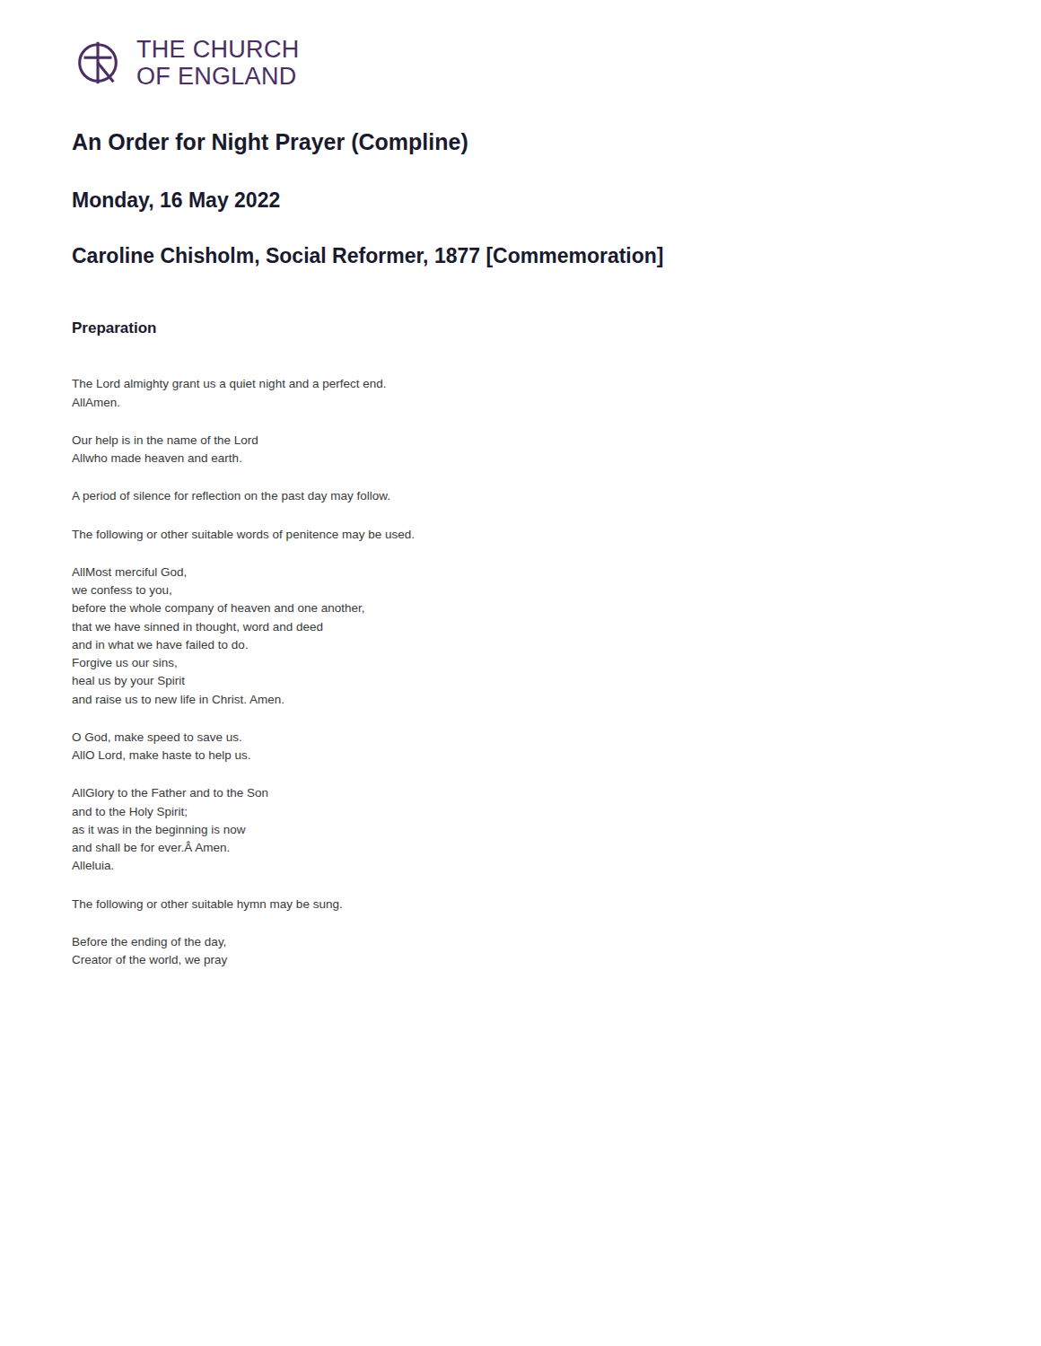THE CHURCH
OF ENGLAND
An Order for Night Prayer (Compline)
Monday, 16 May 2022
Caroline Chisholm, Social Reformer, 1877 [Commemoration]
Preparation
The Lord almighty grant us a quiet night and a perfect end.
AllAmen.
Our help is in the name of the Lord
Allwho made heaven and earth.
A period of silence for reflection on the past day may follow.
The following or other suitable words of penitence may be used.
AllMost merciful God,
we confess to you,
before the whole company of heaven and one another,
that we have sinned in thought, word and deed
and in what we have failed to do.
Forgive us our sins,
heal us by your Spirit
and raise us to new life in Christ. Amen.
O God, make speed to save us.
AllO Lord, make haste to help us.
AllGlory to the Father and to the Son
and to the Holy Spirit;
as it was in the beginning is now
and shall be for ever.Â Amen.
Alleluia.
The following or other suitable hymn may be sung.
Before the ending of the day,
Creator of the world, we pray